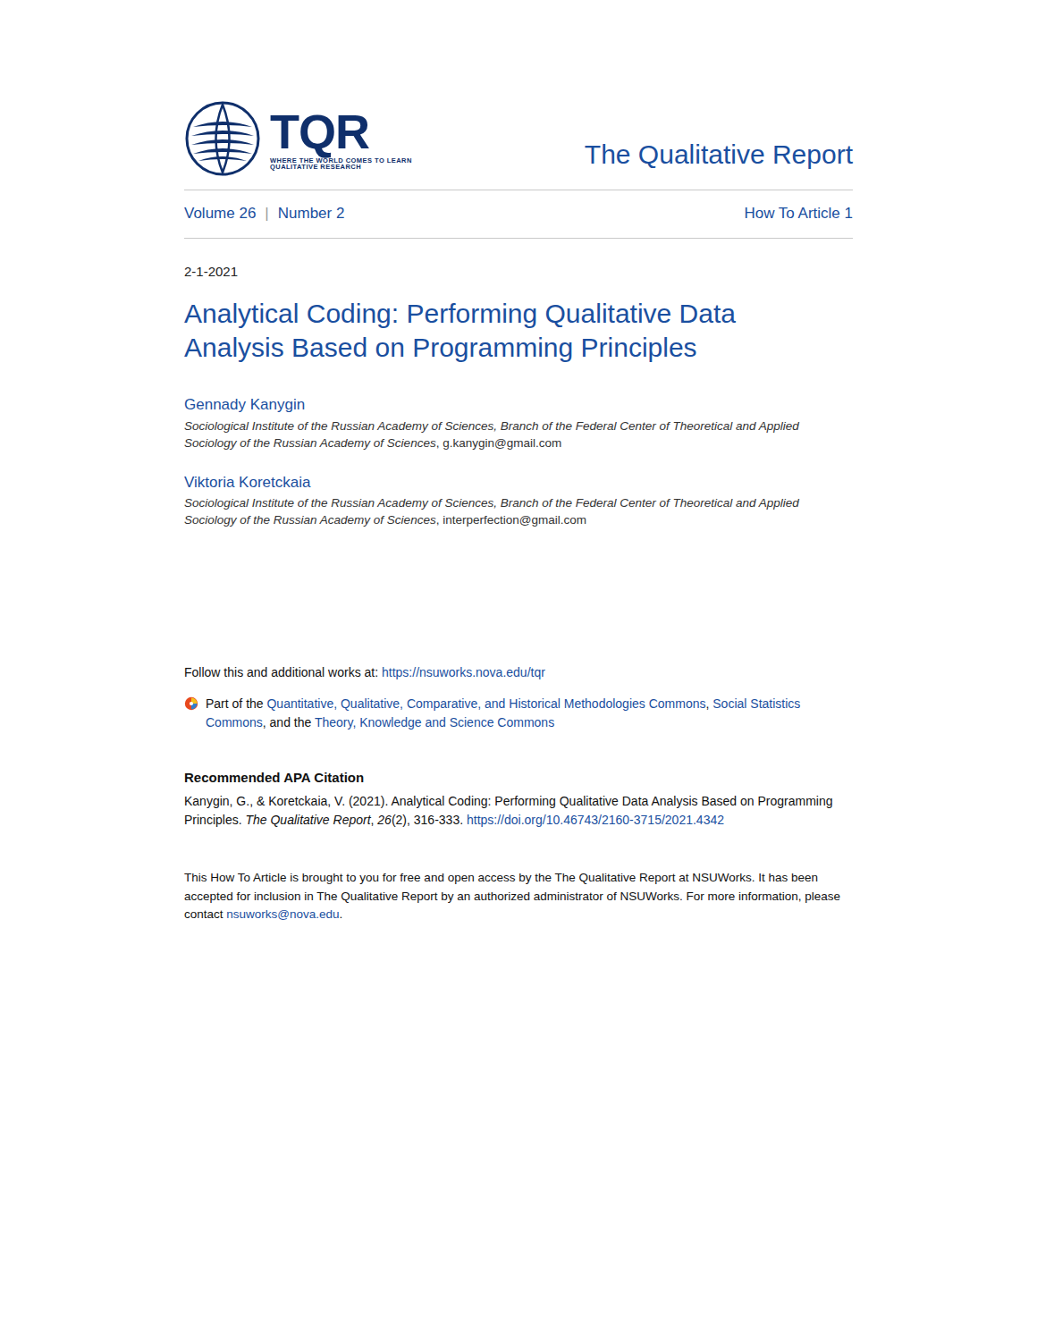TQR
Where the world comes to learn
qualitative research
The Qualitative Report
Volume 26|Number 2
How To Article 1
2-1-2021
Analytical Coding: Performing Qualitative Data Analysis Based on Programming Principles
Gennady Kanygin
Sociological Institute of the Russian Academy of Sciences, Branch of the Federal Center of Theoretical and Applied Sociology of the Russian Academy of Sciences, g.kanygin@gmail.com
Viktoria Koretckaia
Sociological Institute of the Russian Academy of Sciences, Branch of the Federal Center of Theoretical and Applied Sociology of the Russian Academy of Sciences, interperfection@gmail.com
Follow this and additional works at: https://nsuworks.nova.edu/tqr
Part of the Quantitative, Qualitative, Comparative, and Historical Methodologies Commons, Social Statistics Commons, and the Theory, Knowledge and Science Commons
Recommended APA Citation
Kanygin, G., & Koretckaia, V. (2021). Analytical Coding: Performing Qualitative Data Analysis Based on Programming Principles. The Qualitative Report, 26(2), 316-333. https://doi.org/10.46743/2160-3715/2021.4342
This How To Article is brought to you for free and open access by the The Qualitative Report at NSUWorks. It has been accepted for inclusion in The Qualitative Report by an authorized administrator of NSUWorks. For more information, please contact nsuworks@nova.edu.